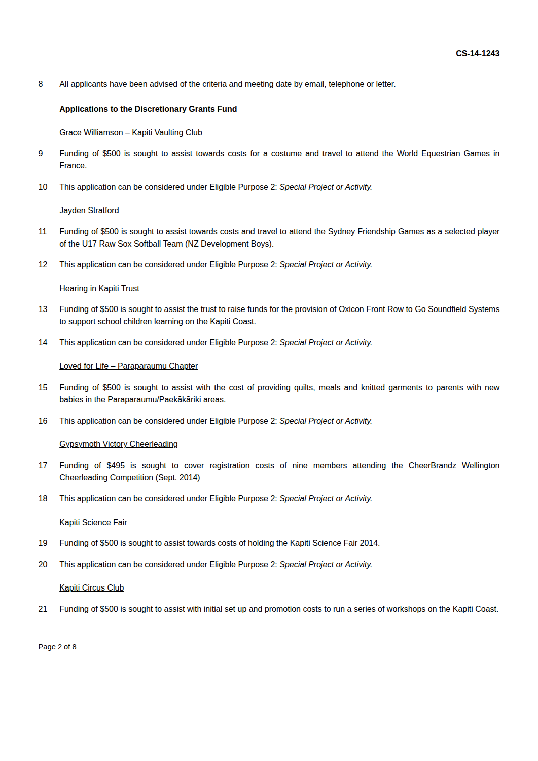CS-14-1243
8
All applicants have been advised of the criteria and meeting date by email, telephone or letter.
Applications to the Discretionary Grants Fund
Grace Williamson – Kapiti Vaulting Club
9
Funding of $500 is sought to assist towards costs for a costume and travel to attend the World Equestrian Games in France.
10
This application can be considered under Eligible Purpose 2: Special Project or Activity.
Jayden Stratford
11
Funding of $500 is sought to assist towards costs and travel to attend the Sydney Friendship Games as a selected player of the U17 Raw Sox Softball Team (NZ Development Boys).
12
This application can be considered under Eligible Purpose 2: Special Project or Activity.
Hearing in Kapiti Trust
13
Funding of $500 is sought to assist the trust to raise funds for the provision of Oxicon Front Row to Go Soundfield Systems to support school children learning on the Kapiti Coast.
14
This application can be considered under Eligible Purpose 2: Special Project or Activity.
Loved for Life – Paraparaumu Chapter
15
Funding of $500 is sought to assist with the cost of providing quilts, meals and knitted garments to parents with new babies in the Paraparaumu/Paekākāriki areas.
16
This application can be considered under Eligible Purpose 2: Special Project or Activity.
Gypsymoth Victory Cheerleading
17
Funding of $495 is sought to cover registration costs of nine members attending the CheerBrandz Wellington Cheerleading Competition (Sept. 2014)
18
This application can be considered under Eligible Purpose 2: Special Project or Activity.
Kapiti Science Fair
19
Funding of $500 is sought to assist towards costs of holding the Kapiti Science Fair 2014.
20
This application can be considered under Eligible Purpose 2: Special Project or Activity.
Kapiti Circus Club
21
Funding of $500 is sought to assist with initial set up and promotion costs to run a series of workshops on the Kapiti Coast.
Page 2 of 8